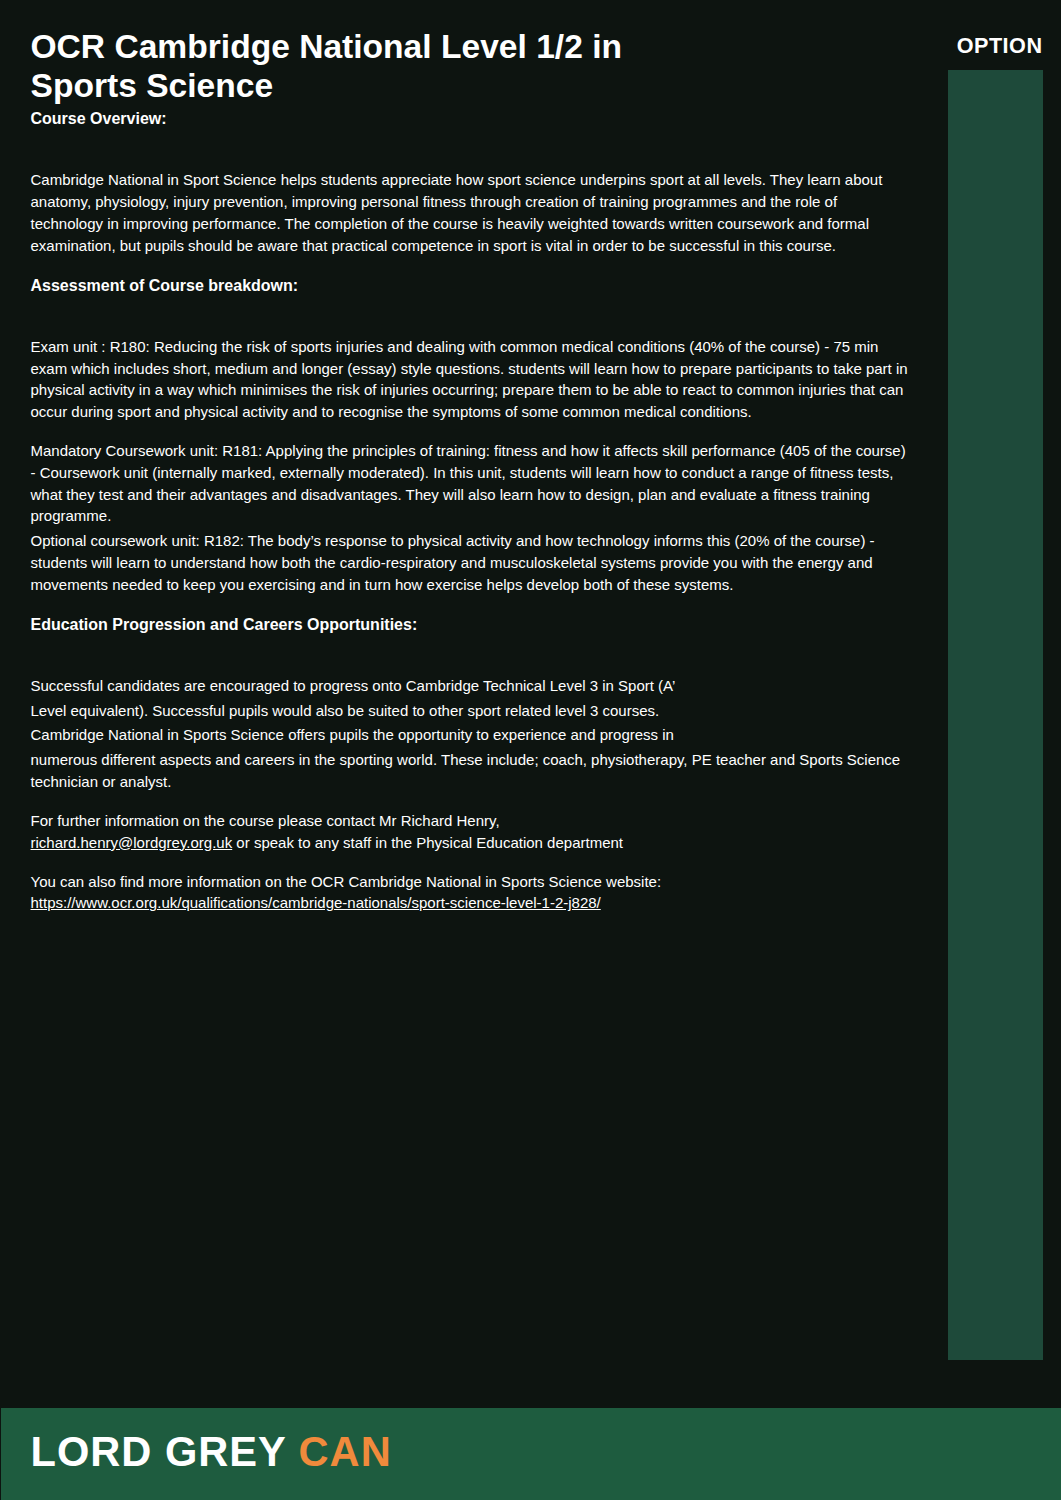OPTION
OCR Cambridge National Level 1/2 in Sports Science
Course Overview:
Cambridge National in Sport Science helps students appreciate how sport science underpins sport at all levels. They learn about anatomy, physiology, injury prevention, improving personal fitness through creation of training programmes and the role of technology in improving performance. The completion of the course is heavily weighted towards written coursework and formal examination, but pupils should be aware that practical competence in sport is vital in order to be successful in this course.
Assessment of Course breakdown:
Exam unit : R180: Reducing the risk of sports injuries and dealing with common medical conditions (40% of the course) - 75 min exam which includes short, medium and longer (essay) style questions. students will learn how to prepare participants to take part in physical activity in a way which minimises the risk of injuries occurring; prepare them to be able to react to common injuries that can occur during sport and physical activity and to recognise the symptoms of some common medical conditions.
Mandatory Coursework unit: R181: Applying the principles of training: fitness and how it affects skill performance (405 of the course) - Coursework unit (internally marked, externally moderated). In this unit, students will learn how to conduct a range of fitness tests, what they test and their advantages and disadvantages. They will also learn how to design, plan and evaluate a fitness training programme.
Optional coursework unit: R182: The body’s response to physical activity and how technology informs this (20% of the course) - students will learn to understand how both the cardio-respiratory and musculoskeletal systems provide you with the energy and movements needed to keep you exercising and in turn how exercise helps develop both of these systems.
Education Progression and Careers Opportunities:
Successful candidates are encouraged to progress onto Cambridge Technical Level 3 in Sport (A’
Level equivalent). Successful pupils would also be suited to other sport related level 3 courses.
Cambridge National in Sports Science offers pupils the opportunity to experience and progress in
numerous different aspects and careers in the sporting world. These include; coach, physiotherapy, PE teacher and Sports Science technician or analyst.
For further information on the course please contact Mr Richard Henry,
richard.henry@lordgrey.org.uk or speak to any staff in the Physical Education department
You can also find more information on the OCR Cambridge National in Sports Science website:
https://www.ocr.org.uk/qualifications/cambridge-nationals/sport-science-level-1-2-j828/
LORD GREY CAN